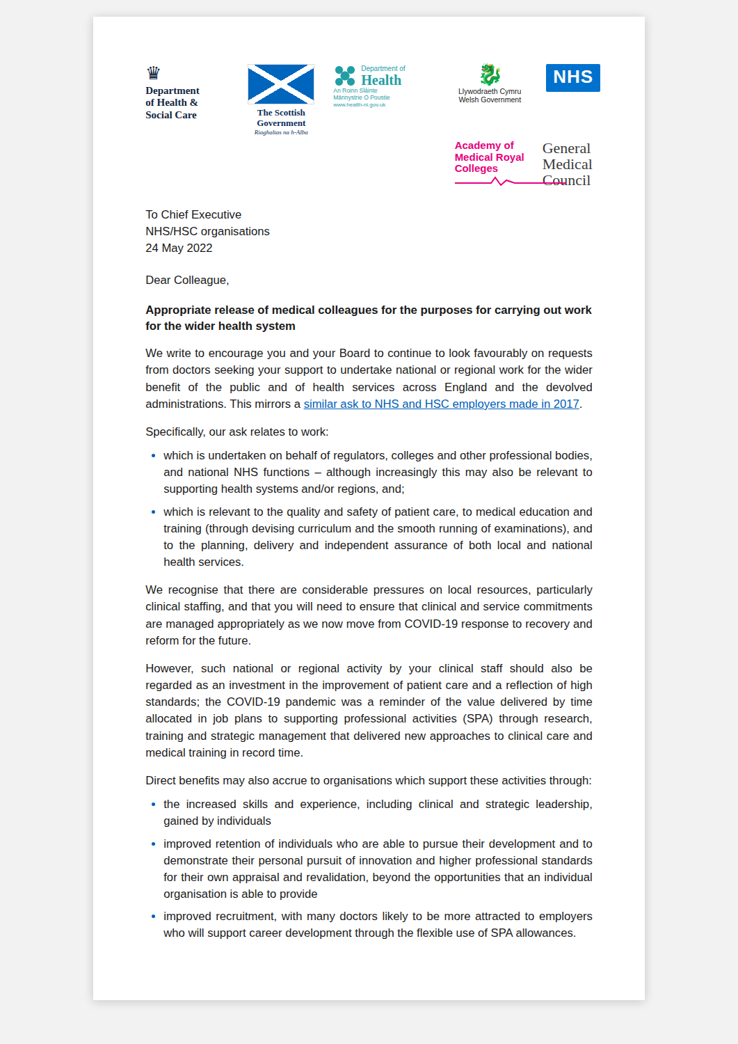♛
Department
of Health &
Social Care
The Scottish
Government
Riaghaltas na h-Alba
Department of
Health
An Roinn Sláinte
Männystrie O Poustie
www.health-ni.gov.uk
🐉
Llywodraeth Cymru
Welsh Government
NHS
Academy of
Medical Royal
Colleges
General
Medical
Council
To Chief Executive
NHS/HSC organisations
24 May 2022
Dear Colleague,
Appropriate release of medical colleagues for the purposes for carrying out work for the wider health system
We write to encourage you and your Board to continue to look favourably on requests from doctors seeking your support to undertake national or regional work for the wider benefit of the public and of health services across England and the devolved administrations. This mirrors a similar ask to NHS and HSC employers made in 2017.
Specifically, our ask relates to work:
which is undertaken on behalf of regulators, colleges and other professional bodies, and national NHS functions – although increasingly this may also be relevant to supporting health systems and/or regions, and;
which is relevant to the quality and safety of patient care, to medical education and training (through devising curriculum and the smooth running of examinations), and to the planning, delivery and independent assurance of both local and national health services.
We recognise that there are considerable pressures on local resources, particularly clinical staffing, and that you will need to ensure that clinical and service commitments are managed appropriately as we now move from COVID-19 response to recovery and reform for the future.
However, such national or regional activity by your clinical staff should also be regarded as an investment in the improvement of patient care and a reflection of high standards; the COVID-19 pandemic was a reminder of the value delivered by time allocated in job plans to supporting professional activities (SPA) through research, training and strategic management that delivered new approaches to clinical care and medical training in record time.
Direct benefits may also accrue to organisations which support these activities through:
the increased skills and experience, including clinical and strategic leadership, gained by individuals
improved retention of individuals who are able to pursue their development and to demonstrate their personal pursuit of innovation and higher professional standards for their own appraisal and revalidation, beyond the opportunities that an individual organisation is able to provide
improved recruitment, with many doctors likely to be more attracted to employers who will support career development through the flexible use of SPA allowances.